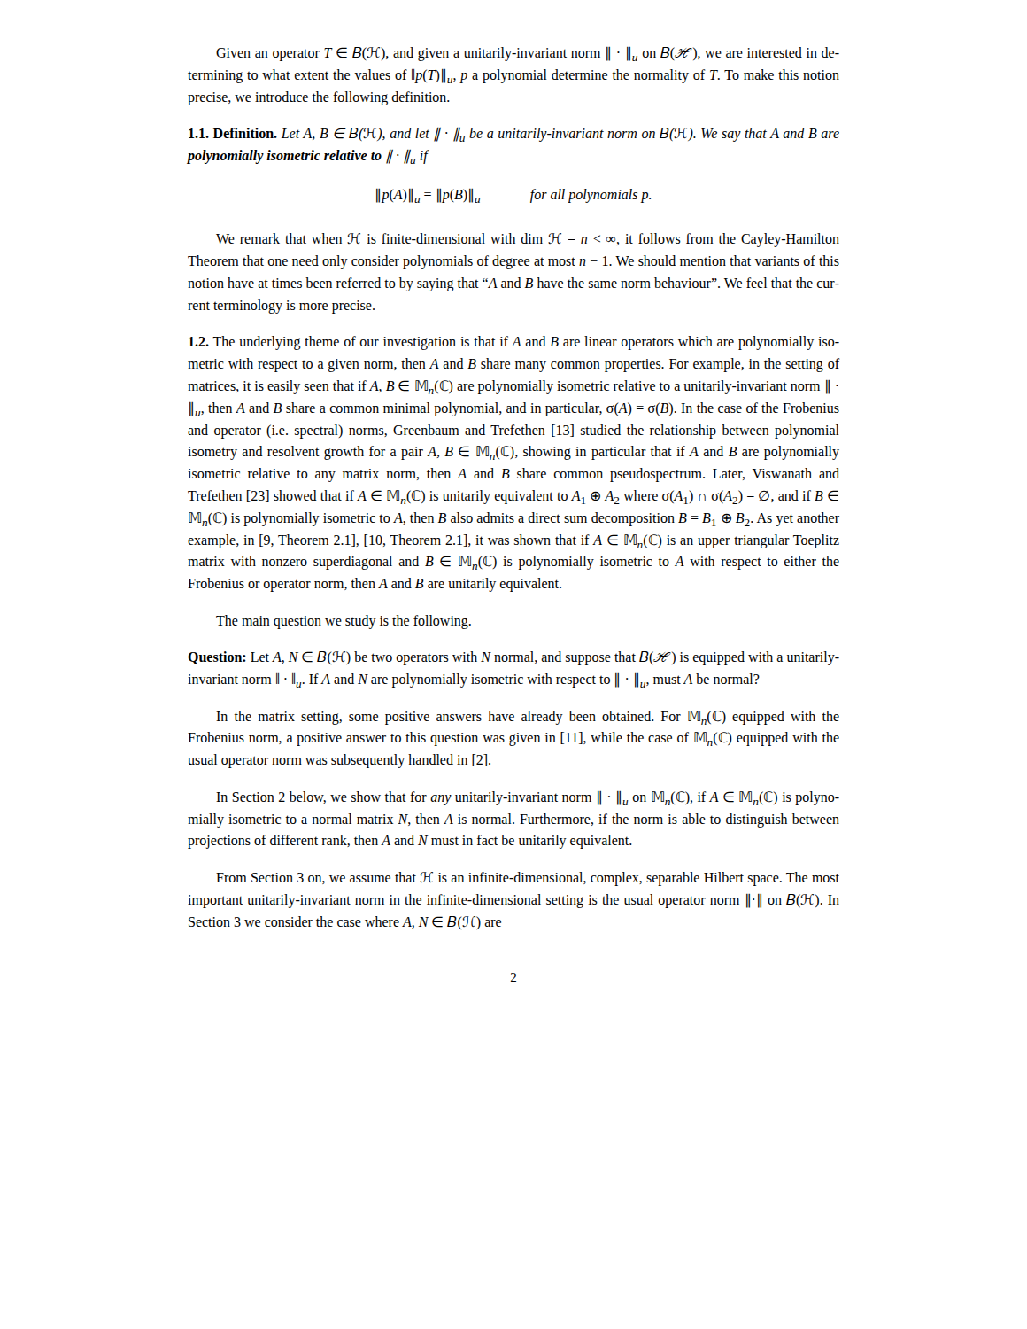Given an operator T ∈ 𝐵(ℋ), and given a unitarily-invariant norm ∥ · ∥u on 𝐵(ℋ), we are interested in determining to what extent the values of ∥p(T)∥u, p a polynomial determine the normality of T. To make this notion precise, we introduce the following definition.
1.1. Definition. Let A, B ∈ 𝐵(ℋ), and let ∥ · ∥u be a unitarily-invariant norm on 𝐵(ℋ). We say that A and B are polynomially isometric relative to ∥ · ∥u if
∥p(A)∥u = ∥p(B)∥ufor all polynomials p.
We remark that when ℋ is finite-dimensional with dim ℋ = n < ∞, it follows from the Cayley-Hamilton Theorem that one need only consider polynomials of degree at most n − 1. We should mention that variants of this notion have at times been referred to by saying that “A and B have the same norm behaviour”. We feel that the current terminology is more precise.
1.2. The underlying theme of our investigation is that if A and B are linear operators which are polynomially isometric with respect to a given norm, then A and B share many common properties. For example, in the setting of matrices, it is easily seen that if A, B ∈ 𝕄n(ℂ) are polynomially isometric relative to a unitarily-invariant norm ∥ · ∥u, then A and B share a common minimal polynomial, and in particular, σ(A) = σ(B). In the case of the Frobenius and operator (i.e. spectral) norms, Greenbaum and Trefethen [13] studied the relationship between polynomial isometry and resolvent growth for a pair A, B ∈ 𝕄n(ℂ), showing in particular that if A and B are polynomially isometric relative to any matrix norm, then A and B share common pseudospectrum. Later, Viswanath and Trefethen [23] showed that if A ∈ 𝕄n(ℂ) is unitarily equivalent to A1 ⊕ A2 where σ(A1) ∩ σ(A2) = ∅, and if B ∈ 𝕄n(ℂ) is polynomially isometric to A, then B also admits a direct sum decomposition B = B1 ⊕ B2. As yet another example, in [9, Theorem 2.1], [10, Theorem 2.1], it was shown that if A ∈ 𝕄n(ℂ) is an upper triangular Toeplitz matrix with nonzero superdiagonal and B ∈ 𝕄n(ℂ) is polynomially isometric to A with respect to either the Frobenius or operator norm, then A and B are unitarily equivalent.
The main question we study is the following.
Question: Let A, N ∈ 𝐵(ℋ) be two operators with N normal, and suppose that 𝐵(ℋ) is equipped with a unitarily-invariant norm ∥ · ∥u. If A and N are polynomially isometric with respect to ∥ · ∥u, must A be normal?
In the matrix setting, some positive answers have already been obtained. For 𝕄n(ℂ) equipped with the Frobenius norm, a positive answer to this question was given in [11], while the case of 𝕄n(ℂ) equipped with the usual operator norm was subsequently handled in [2].
In Section 2 below, we show that for any unitarily-invariant norm ∥ · ∥u on 𝕄n(ℂ), if A ∈ 𝕄n(ℂ) is polynomially isometric to a normal matrix N, then A is normal. Furthermore, if the norm is able to distinguish between projections of different rank, then A and N must in fact be unitarily equivalent.
From Section 3 on, we assume that ℋ is an infinite-dimensional, complex, separable Hilbert space. The most important unitarily-invariant norm in the infinite-dimensional setting is the usual operator norm ∥·∥ on 𝐵(ℋ). In Section 3 we consider the case where A, N ∈ 𝐵(ℋ) are
2